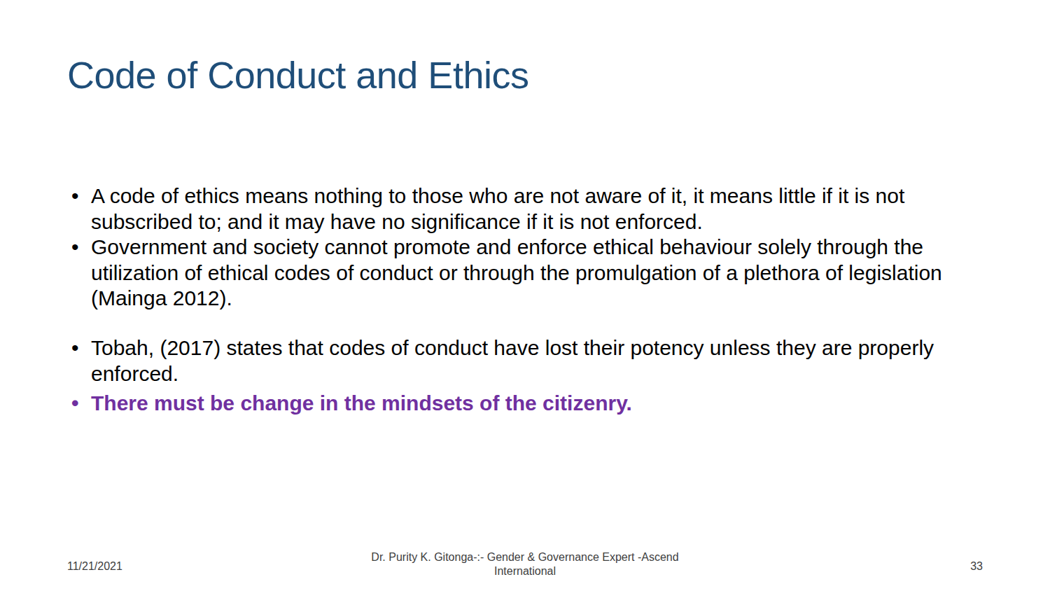Code of Conduct and Ethics
A code of ethics means nothing to those who are not aware of it, it means little if it is not subscribed to; and it may have no significance if it is not enforced.
Government and society cannot promote and enforce ethical behaviour solely through the utilization of ethical codes of conduct or through the promulgation of a plethora of legislation (Mainga 2012).
Tobah, (2017) states that codes of conduct have lost their potency unless they are properly enforced.
There must be change in the mindsets of the citizenry.
11/21/2021
Dr. Purity K. Gitonga-:- Gender & Governance Expert -Ascend International
33